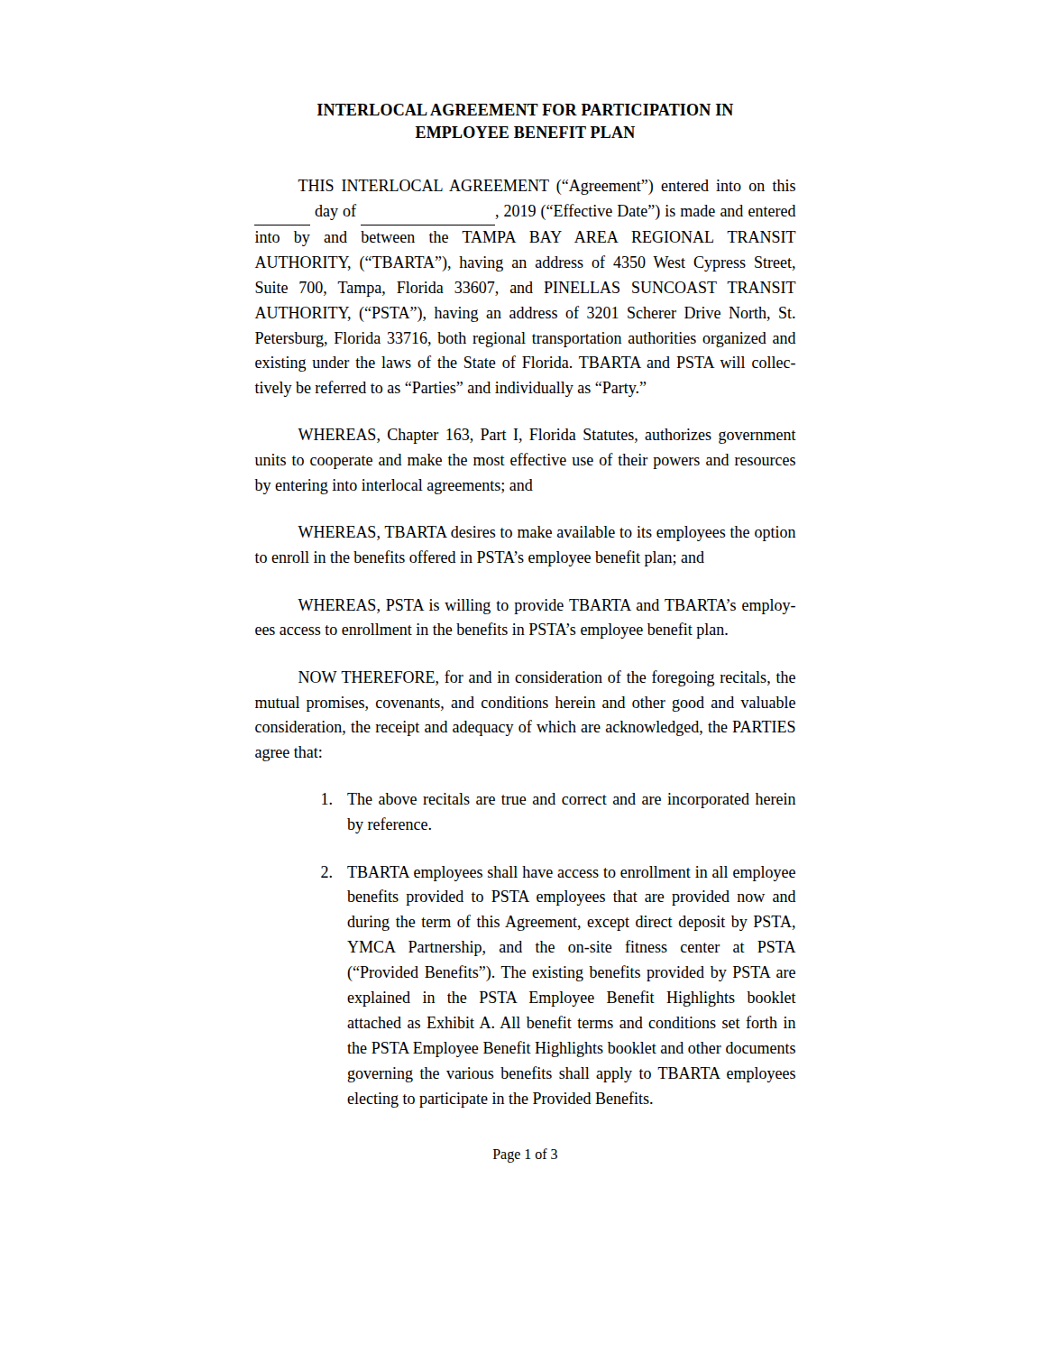Interlocal Agreement for Participation in
Employee Benefit Plan
THIS INTERLOCAL AGREEMENT (“Agreement”) entered into on this day of , 2019 (“Effective Date”) is made and entered into by and between the TAMPA BAY AREA REGIONAL TRANSIT AUTHORITY, (“TBARTA”), having an address of 4350 West Cypress Street, Suite 700, Tampa, Florida 33607, and PINELLAS SUNCOAST TRANSIT AUTHORITY, (“PSTA”), having an address of 3201 Scherer Drive North, St. Petersburg, Florida 33716, both regional transportation authorities organized and existing under the laws of the State of Florida. TBARTA and PSTA will collectively be referred to as “Parties” and individually as “Party.”
WHEREAS, Chapter 163, Part I, Florida Statutes, authorizes government units to cooperate and make the most effective use of their powers and resources by entering into interlocal agreements; and
WHEREAS, TBARTA desires to make available to its employees the option to enroll in the benefits offered in PSTA’s employee benefit plan; and
WHEREAS, PSTA is willing to provide TBARTA and TBARTA’s employees access to enrollment in the benefits in PSTA’s employee benefit plan.
NOW THEREFORE, for and in consideration of the foregoing recitals, the mutual promises, covenants, and conditions herein and other good and valuable consideration, the receipt and adequacy of which are acknowledged, the PARTIES agree that:
The above recitals are true and correct and are incorporated herein by reference.
TBARTA employees shall have access to enrollment in all employee benefits provided to PSTA employees that are provided now and during the term of this Agreement, except direct deposit by PSTA, YMCA Partnership, and the on-site fitness center at PSTA (“Provided Benefits”). The existing benefits provided by PSTA are explained in the PSTA Employee Benefit Highlights booklet attached as Exhibit A. All benefit terms and conditions set forth in the PSTA Employee Benefit Highlights booklet and other documents governing the various benefits shall apply to TBARTA employees electing to participate in the Provided Benefits.
Page 1 of 3